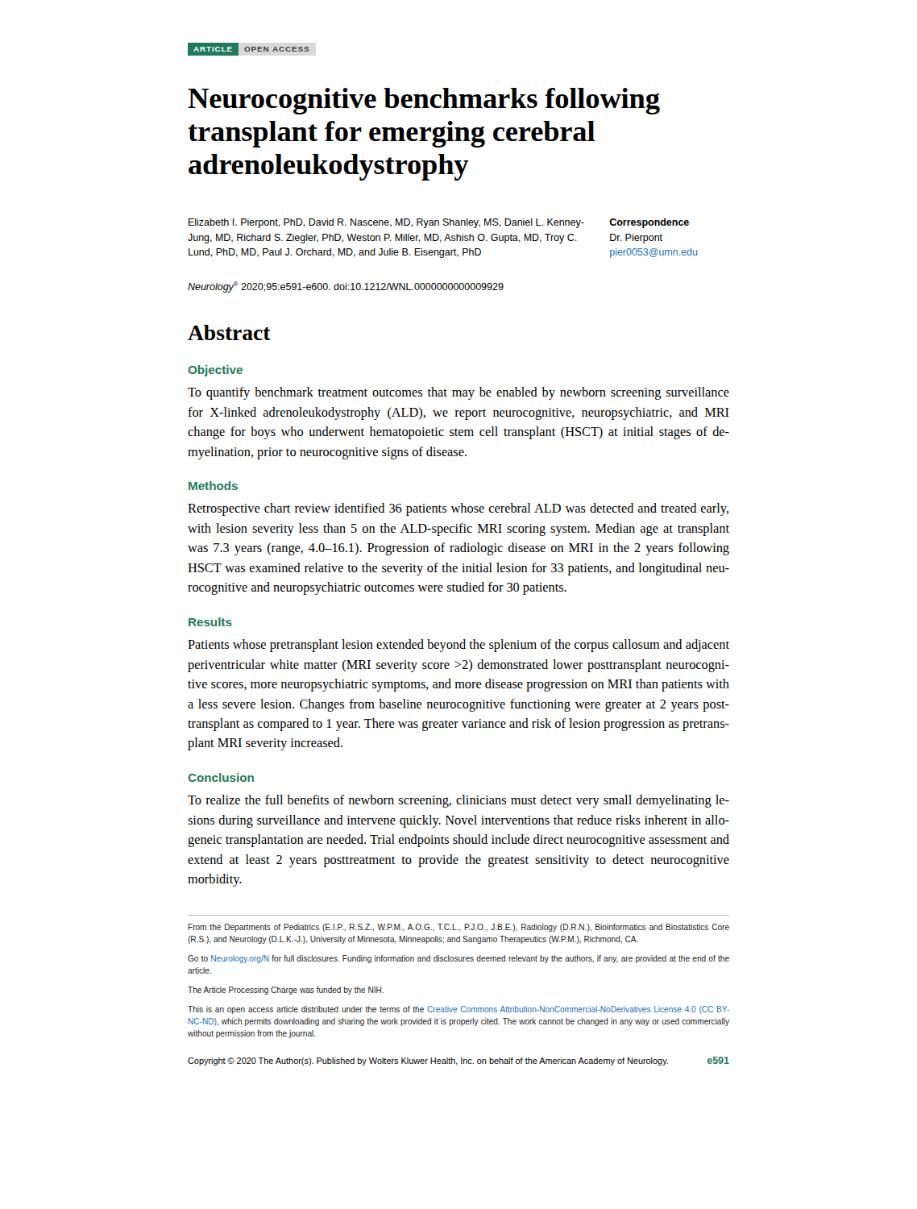ARTICLE OPEN ACCESS
Neurocognitive benchmarks following transplant for emerging cerebral adrenoleukodystrophy
Elizabeth I. Pierpont, PhD, David R. Nascene, MD, Ryan Shanley, MS, Daniel L. Kenney-Jung, MD, Richard S. Ziegler, PhD, Weston P. Miller, MD, Ashish O. Gupta, MD, Troy C. Lund, PhD, MD, Paul J. Orchard, MD, and Julie B. Eisengart, PhD
Correspondence Dr. Pierpont
pier0053@umn.edu
Neurology® 2020;95:e591-e600. doi:10.1212/WNL.0000000000009929
Abstract
Objective
To quantify benchmark treatment outcomes that may be enabled by newborn screening surveillance for X-linked adrenoleukodystrophy (ALD), we report neurocognitive, neuropsychiatric, and MRI change for boys who underwent hematopoietic stem cell transplant (HSCT) at initial stages of demyelination, prior to neurocognitive signs of disease.
Methods
Retrospective chart review identified 36 patients whose cerebral ALD was detected and treated early, with lesion severity less than 5 on the ALD-specific MRI scoring system. Median age at transplant was 7.3 years (range, 4.0–16.1). Progression of radiologic disease on MRI in the 2 years following HSCT was examined relative to the severity of the initial lesion for 33 patients, and longitudinal neurocognitive and neuropsychiatric outcomes were studied for 30 patients.
Results
Patients whose pretransplant lesion extended beyond the splenium of the corpus callosum and adjacent periventricular white matter (MRI severity score >2) demonstrated lower posttransplant neurocognitive scores, more neuropsychiatric symptoms, and more disease progression on MRI than patients with a less severe lesion. Changes from baseline neurocognitive functioning were greater at 2 years posttransplant as compared to 1 year. There was greater variance and risk of lesion progression as pretransplant MRI severity increased.
Conclusion
To realize the full benefits of newborn screening, clinicians must detect very small demyelinating lesions during surveillance and intervene quickly. Novel interventions that reduce risks inherent in allogeneic transplantation are needed. Trial endpoints should include direct neurocognitive assessment and extend at least 2 years posttreatment to provide the greatest sensitivity to detect neurocognitive morbidity.
From the Departments of Pediatrics (E.I.P., R.S.Z., W.P.M., A.O.G., T.C.L., P.J.O., J.B.E.), Radiology (D.R.N.), Bioinformatics and Biostatistics Core (R.S.), and Neurology (D.L.K.-J.), University of Minnesota, Minneapolis; and Sangamo Therapeutics (W.P.M.), Richmond, CA.
Go to Neurology.org/N for full disclosures. Funding information and disclosures deemed relevant by the authors, if any, are provided at the end of the article.
The Article Processing Charge was funded by the NIH.
This is an open access article distributed under the terms of the Creative Commons Attribution-NonCommercial-NoDerivatives License 4.0 (CC BY-NC-ND), which permits downloading and sharing the work provided it is properly cited. The work cannot be changed in any way or used commercially without permission from the journal.
Copyright © 2020 The Author(s). Published by Wolters Kluwer Health, Inc. on behalf of the American Academy of Neurology. e591